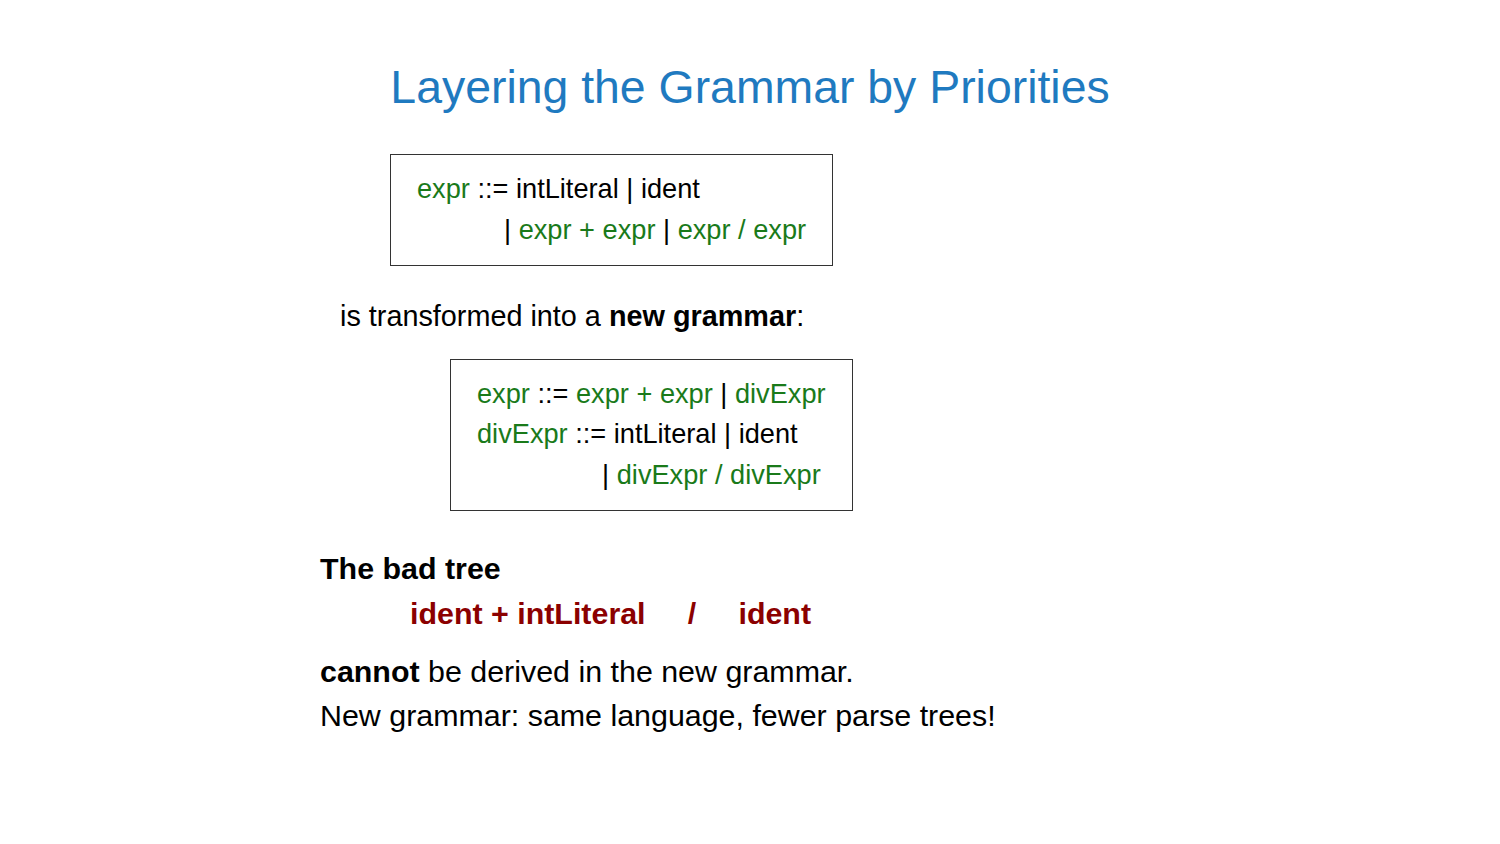Layering the Grammar by Priorities
expr ::= intLiteral | ident
| expr + expr | expr / expr
is transformed into a new grammar:
expr ::= expr + expr | divExpr
divExpr ::= intLiteral | ident
| divExpr / divExpr
The bad tree
ident + intLiteral / ident
cannot be derived in the new grammar.
New grammar: same language, fewer parse trees!